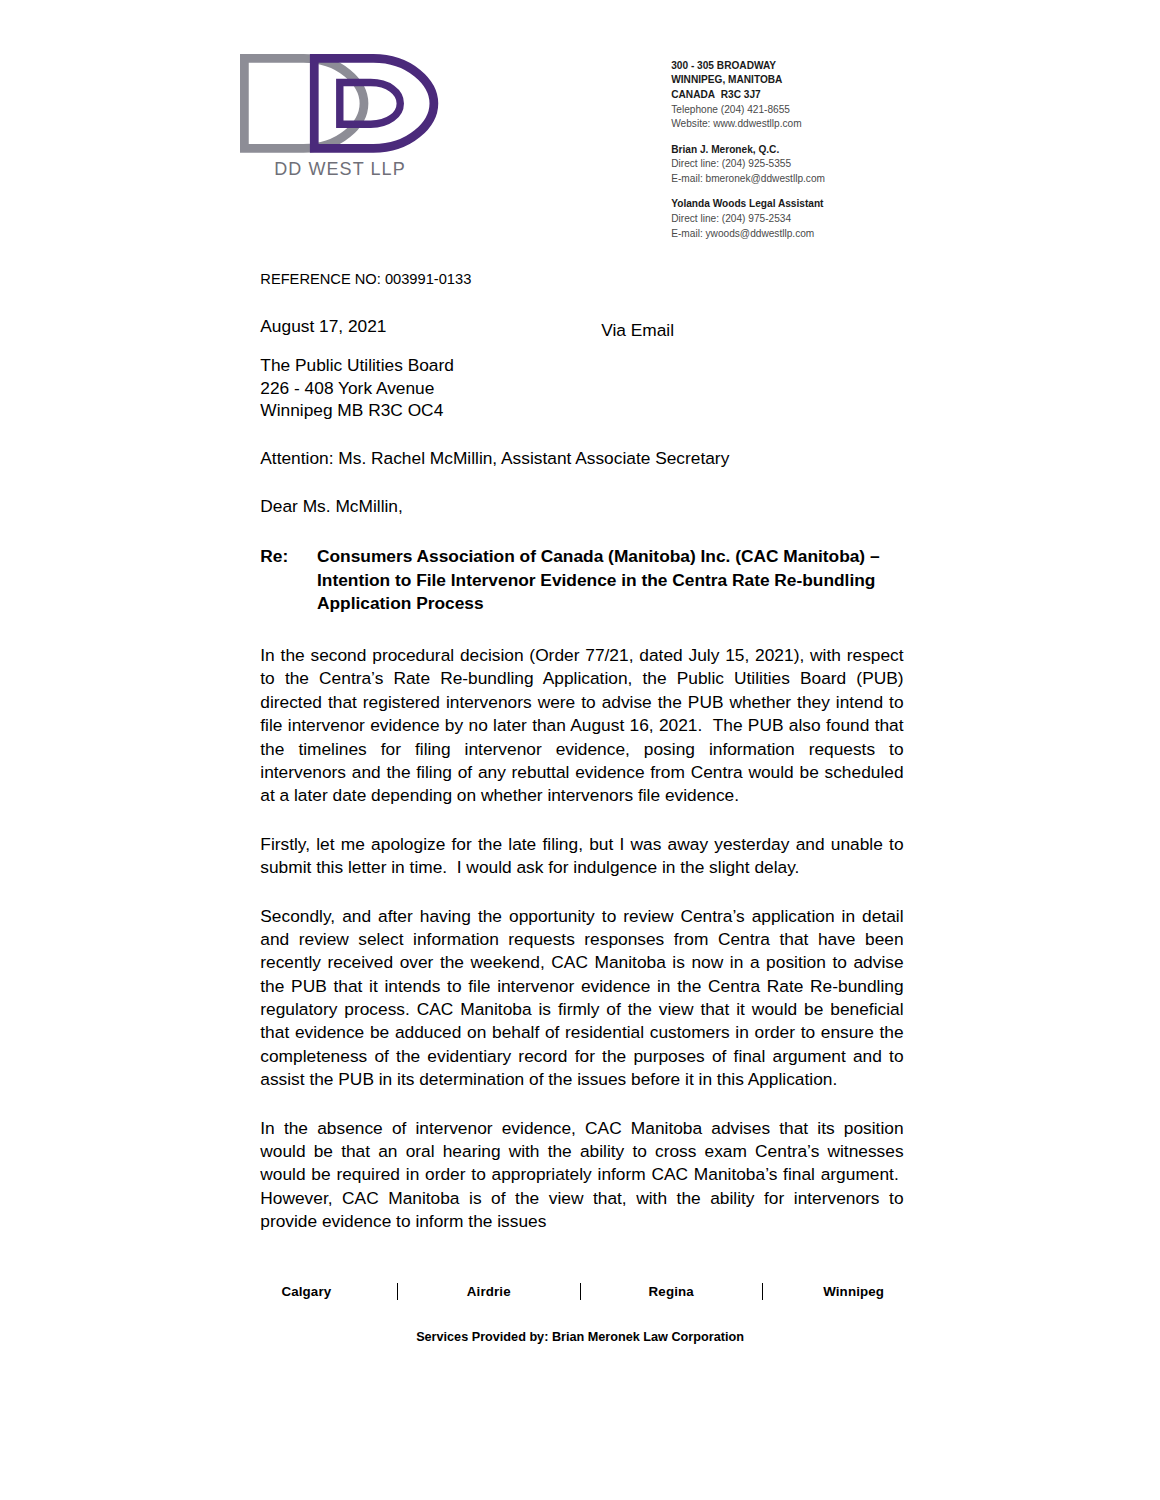DD WEST LLP
300 - 305 BROADWAY
WINNIPEG, MANITOBA
CANADA R3C 3J7
Telephone (204) 421-8655
Website: www.ddwestllp.com
Brian J. Meronek, Q.C.
Direct line: (204) 925-5355
E-mail: bmeronek@ddwestllp.com
Yolanda Woods Legal Assistant
Direct line: (204) 975-2534
E-mail: ywoods@ddwestllp.com
REFERENCE NO: 003991-0133
August 17, 2021
Via Email
The Public Utilities Board
226 - 408 York Avenue
Winnipeg MB R3C OC4
Attention: Ms. Rachel McMillin, Assistant Associate Secretary
Dear Ms. McMillin,
Re:
Consumers Association of Canada (Manitoba) Inc. (CAC Manitoba) – Intention to File Intervenor Evidence in the Centra Rate Re-bundling Application Process
In the second procedural decision (Order 77/21, dated July 15, 2021), with respect to the Centra’s Rate Re-bundling Application, the Public Utilities Board (PUB) directed that registered intervenors were to advise the PUB whether they intend to file intervenor evidence by no later than August 16, 2021. The PUB also found that the timelines for filing intervenor evidence, posing information requests to intervenors and the filing of any rebuttal evidence from Centra would be scheduled at a later date depending on whether intervenors file evidence.
Firstly, let me apologize for the late filing, but I was away yesterday and unable to submit this letter in time. I would ask for indulgence in the slight delay.
Secondly, and after having the opportunity to review Centra’s application in detail and review select information requests responses from Centra that have been recently received over the weekend, CAC Manitoba is now in a position to advise the PUB that it intends to file intervenor evidence in the Centra Rate Re-bundling regulatory process. CAC Manitoba is firmly of the view that it would be beneficial that evidence be adduced on behalf of residential customers in order to ensure the completeness of the evidentiary record for the purposes of final argument and to assist the PUB in its determination of the issues before it in this Application.
In the absence of intervenor evidence, CAC Manitoba advises that its position would be that an oral hearing with the ability to cross exam Centra’s witnesses would be required in order to appropriately inform CAC Manitoba’s final argument. However, CAC Manitoba is of the view that, with the ability for intervenors to provide evidence to inform the issues
Calgary
Airdrie
Regina
Winnipeg
Services Provided by: Brian Meronek Law Corporation